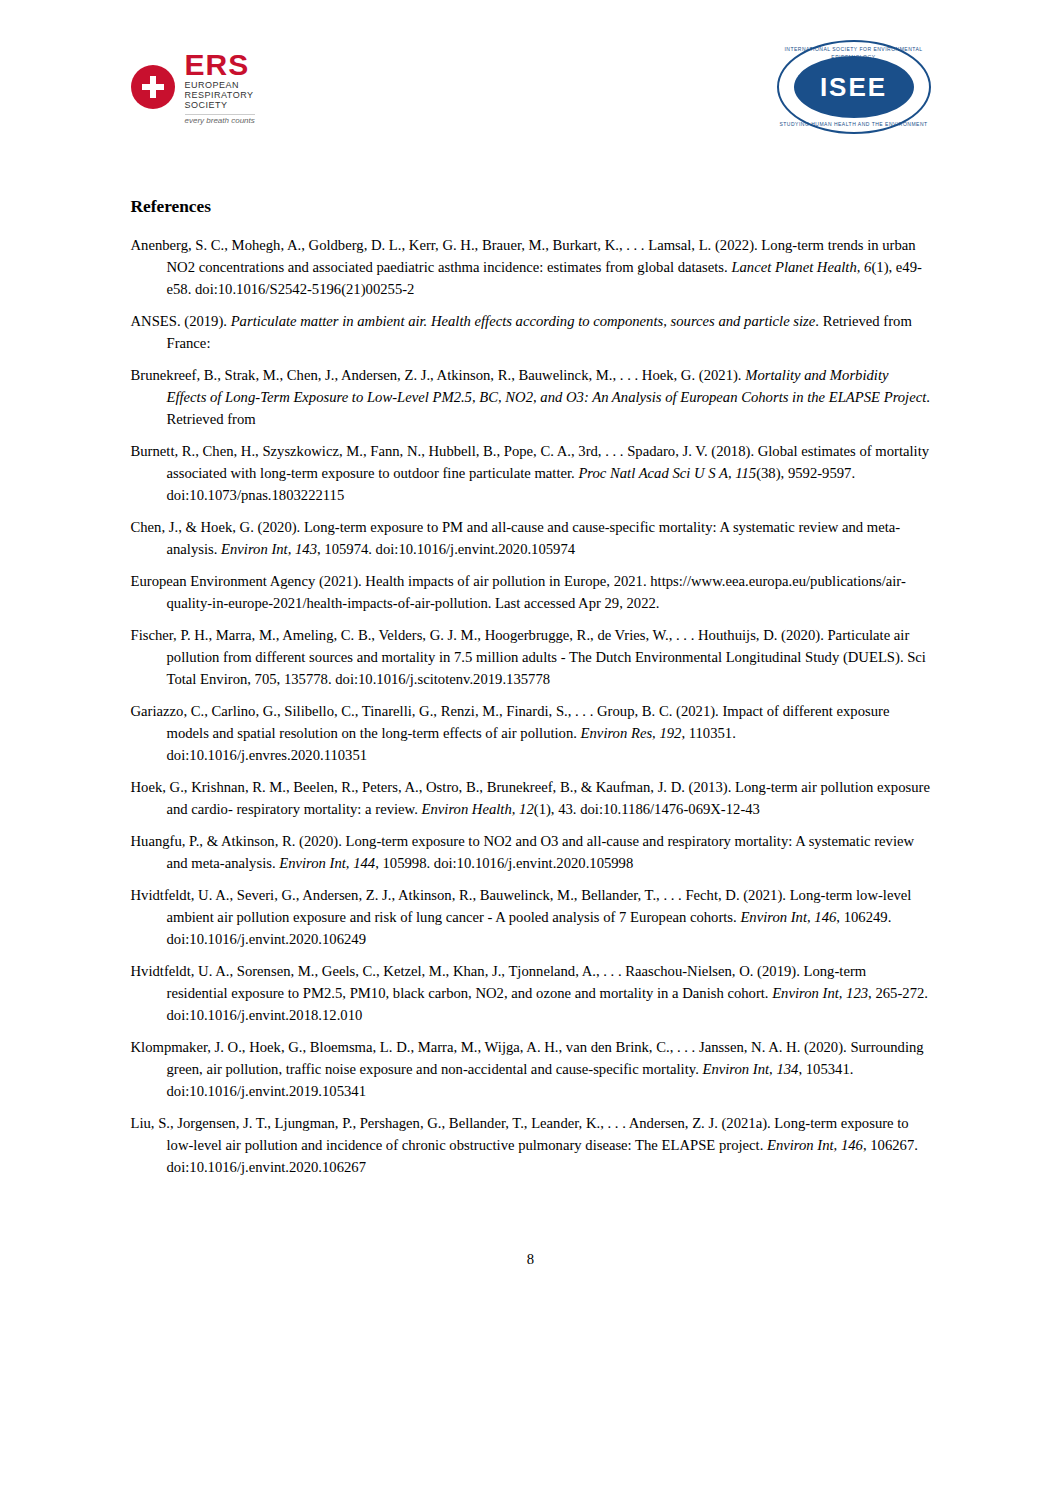ERS
European
Respiratory
Society
every breath counts
INTERNATIONAL SOCIETY FOR ENVIRONMENTAL EPIDEMIOLOGY
ISEE
STUDYING HUMAN HEALTH AND THE ENVIRONMENT
References
Anenberg, S. C., Mohegh, A., Goldberg, D. L., Kerr, G. H., Brauer, M., Burkart, K., . . . Lamsal, L. (2022). Long-term trends in urban NO2 concentrations and associated paediatric asthma incidence: estimates from global datasets. Lancet Planet Health, 6(1), e49-e58. doi:10.1016/S2542-5196(21)00255-2
ANSES. (2019). Particulate matter in ambient air. Health effects according to components, sources and particle size. Retrieved from France:
Brunekreef, B., Strak, M., Chen, J., Andersen, Z. J., Atkinson, R., Bauwelinck, M., . . . Hoek, G. (2021). Mortality and Morbidity Effects of Long-Term Exposure to Low-Level PM2.5, BC, NO2, and O3: An Analysis of European Cohorts in the ELAPSE Project. Retrieved from
Burnett, R., Chen, H., Szyszkowicz, M., Fann, N., Hubbell, B., Pope, C. A., 3rd, . . . Spadaro, J. V. (2018). Global estimates of mortality associated with long-term exposure to outdoor fine particulate matter. Proc Natl Acad Sci U S A, 115(38), 9592-9597. doi:10.1073/pnas.1803222115
Chen, J., & Hoek, G. (2020). Long-term exposure to PM and all-cause and cause-specific mortality: A systematic review and meta-analysis. Environ Int, 143, 105974. doi:10.1016/j.envint.2020.105974
European Environment Agency (2021). Health impacts of air pollution in Europe, 2021. https://www.eea.europa.eu/publications/air-quality-in-europe-2021/health-impacts-of-air-pollution. Last accessed Apr 29, 2022.
Fischer, P. H., Marra, M., Ameling, C. B., Velders, G. J. M., Hoogerbrugge, R., de Vries, W., . . . Houthuijs, D. (2020). Particulate air pollution from different sources and mortality in 7.5 million adults - The Dutch Environmental Longitudinal Study (DUELS). Sci Total Environ, 705, 135778. doi:10.1016/j.scitotenv.2019.135778
Gariazzo, C., Carlino, G., Silibello, C., Tinarelli, G., Renzi, M., Finardi, S., . . . Group, B. C. (2021). Impact of different exposure models and spatial resolution on the long-term effects of air pollution. Environ Res, 192, 110351. doi:10.1016/j.envres.2020.110351
Hoek, G., Krishnan, R. M., Beelen, R., Peters, A., Ostro, B., Brunekreef, B., & Kaufman, J. D. (2013). Long-term air pollution exposure and cardio- respiratory mortality: a review. Environ Health, 12(1), 43. doi:10.1186/1476-069X-12-43
Huangfu, P., & Atkinson, R. (2020). Long-term exposure to NO2 and O3 and all-cause and respiratory mortality: A systematic review and meta-analysis. Environ Int, 144, 105998. doi:10.1016/j.envint.2020.105998
Hvidtfeldt, U. A., Severi, G., Andersen, Z. J., Atkinson, R., Bauwelinck, M., Bellander, T., . . . Fecht, D. (2021). Long-term low-level ambient air pollution exposure and risk of lung cancer - A pooled analysis of 7 European cohorts. Environ Int, 146, 106249. doi:10.1016/j.envint.2020.106249
Hvidtfeldt, U. A., Sorensen, M., Geels, C., Ketzel, M., Khan, J., Tjonneland, A., . . . Raaschou-Nielsen, O. (2019). Long-term residential exposure to PM2.5, PM10, black carbon, NO2, and ozone and mortality in a Danish cohort. Environ Int, 123, 265-272. doi:10.1016/j.envint.2018.12.010
Klompmaker, J. O., Hoek, G., Bloemsma, L. D., Marra, M., Wijga, A. H., van den Brink, C., . . . Janssen, N. A. H. (2020). Surrounding green, air pollution, traffic noise exposure and non-accidental and cause-specific mortality. Environ Int, 134, 105341. doi:10.1016/j.envint.2019.105341
Liu, S., Jorgensen, J. T., Ljungman, P., Pershagen, G., Bellander, T., Leander, K., . . . Andersen, Z. J. (2021a). Long-term exposure to low-level air pollution and incidence of chronic obstructive pulmonary disease: The ELAPSE project. Environ Int, 146, 106267. doi:10.1016/j.envint.2020.106267
8